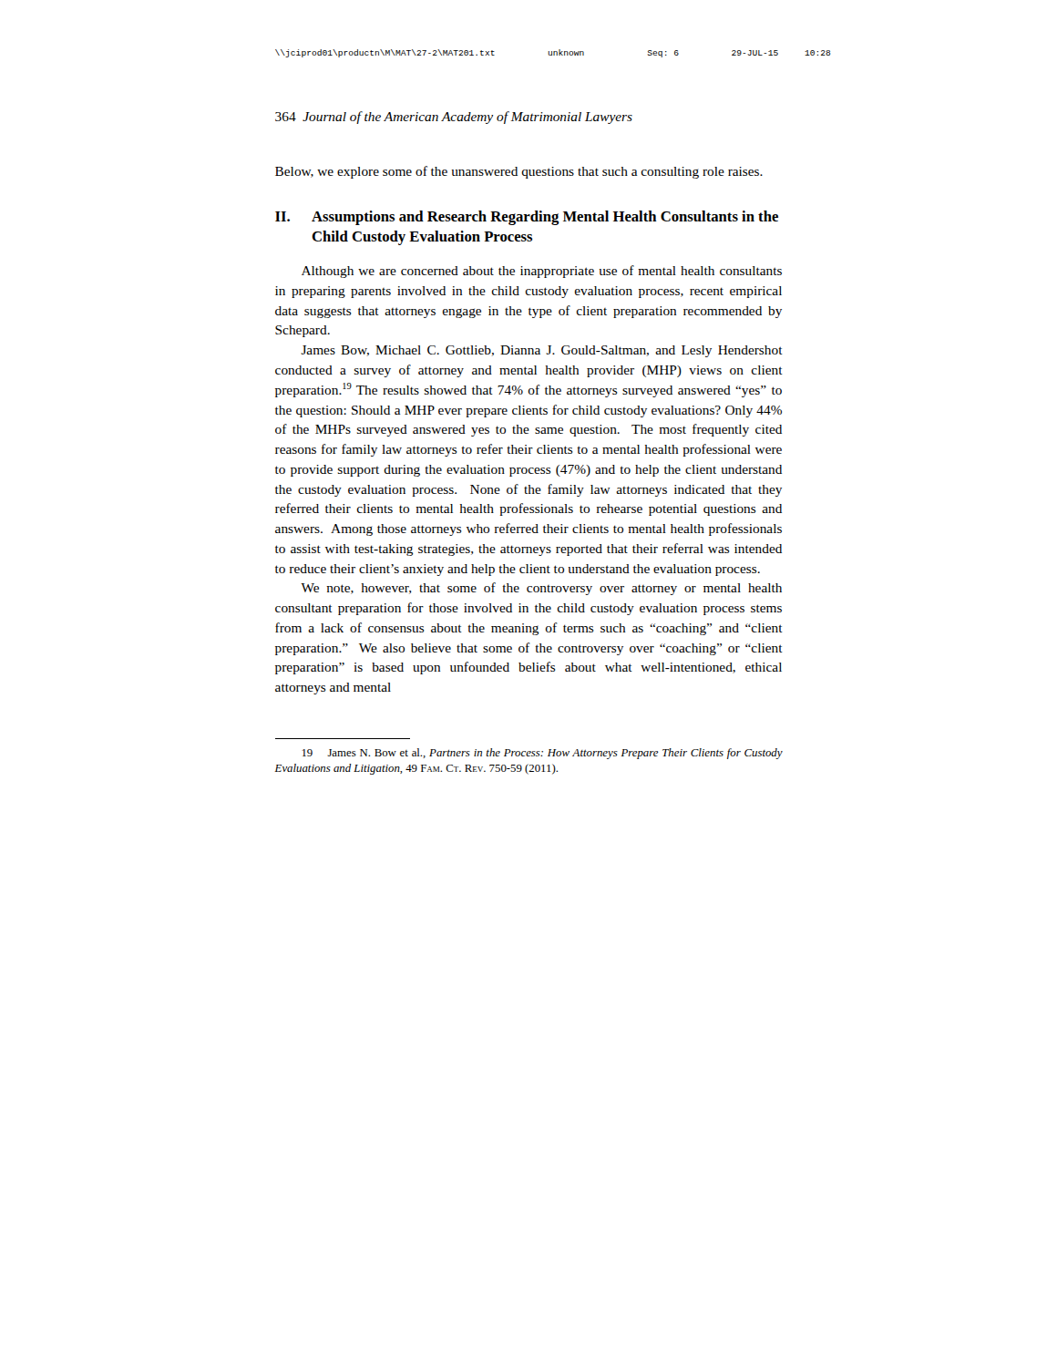\\jciprod01\productn\M\MAT\27-2\MAT201.txt unknown Seq: 6 29-JUL-15 10:28
364 Journal of the American Academy of Matrimonial Lawyers
Below, we explore some of the unanswered questions that such a consulting role raises.
II. Assumptions and Research Regarding Mental Health Consultants in the Child Custody Evaluation Process
Although we are concerned about the inappropriate use of mental health consultants in preparing parents involved in the child custody evaluation process, recent empirical data suggests that attorneys engage in the type of client preparation recommended by Schepard.
James Bow, Michael C. Gottlieb, Dianna J. Gould-Saltman, and Lesly Hendershot conducted a survey of attorney and mental health provider (MHP) views on client preparation.19 The results showed that 74% of the attorneys surveyed answered “yes” to the question: Should a MHP ever prepare clients for child custody evaluations? Only 44% of the MHPs surveyed answered yes to the same question. The most frequently cited reasons for family law attorneys to refer their clients to a mental health professional were to provide support during the evaluation process (47%) and to help the client understand the custody evaluation process. None of the family law attorneys indicated that they referred their clients to mental health professionals to rehearse potential questions and answers. Among those attorneys who referred their clients to mental health professionals to assist with test-taking strategies, the attorneys reported that their referral was intended to reduce their client’s anxiety and help the client to understand the evaluation process.
We note, however, that some of the controversy over attorney or mental health consultant preparation for those involved in the child custody evaluation process stems from a lack of consensus about the meaning of terms such as “coaching” and “client preparation.” We also believe that some of the controversy over “coaching” or “client preparation” is based upon unfounded beliefs about what well-intentioned, ethical attorneys and mental
19 James N. Bow et al., Partners in the Process: How Attorneys Prepare Their Clients for Custody Evaluations and Litigation, 49 Fam. Ct. Rev. 750-59 (2011).